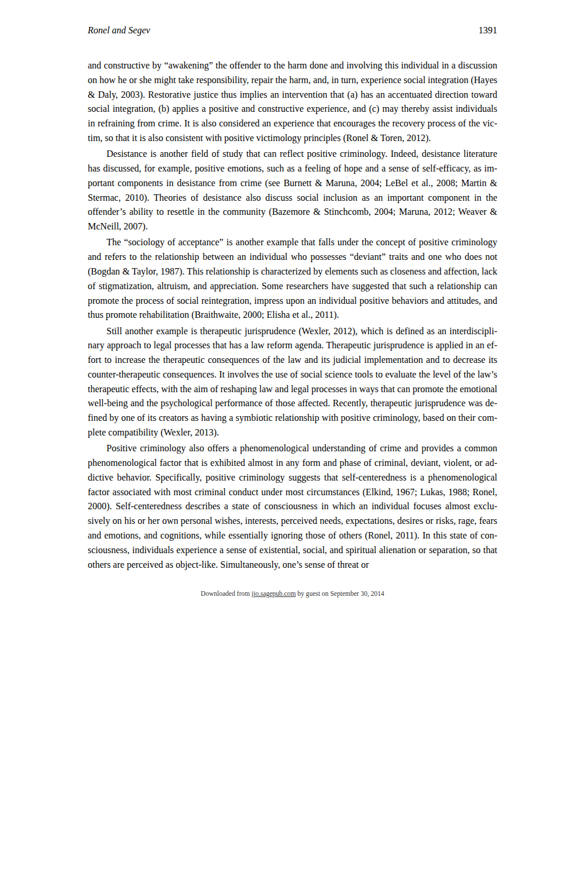Ronel and Segev 1391
and constructive by “awakening” the offender to the harm done and involving this individual in a discussion on how he or she might take responsibility, repair the harm, and, in turn, experience social integration (Hayes & Daly, 2003). Restorative justice thus implies an intervention that (a) has an accentuated direction toward social integration, (b) applies a positive and constructive experience, and (c) may thereby assist individuals in refraining from crime. It is also considered an experience that encourages the recovery process of the victim, so that it is also consistent with positive victimology principles (Ronel & Toren, 2012).
Desistance is another field of study that can reflect positive criminology. Indeed, desistance literature has discussed, for example, positive emotions, such as a feeling of hope and a sense of self-efficacy, as important components in desistance from crime (see Burnett & Maruna, 2004; LeBel et al., 2008; Martin & Stermac, 2010). Theories of desistance also discuss social inclusion as an important component in the offender’s ability to resettle in the community (Bazemore & Stinchcomb, 2004; Maruna, 2012; Weaver & McNeill, 2007).
The “sociology of acceptance” is another example that falls under the concept of positive criminology and refers to the relationship between an individual who possesses “deviant” traits and one who does not (Bogdan & Taylor, 1987). This relationship is characterized by elements such as closeness and affection, lack of stigmatization, altruism, and appreciation. Some researchers have suggested that such a relationship can promote the process of social reintegration, impress upon an individual positive behaviors and attitudes, and thus promote rehabilitation (Braithwaite, 2000; Elisha et al., 2011).
Still another example is therapeutic jurisprudence (Wexler, 2012), which is defined as an interdisciplinary approach to legal processes that has a law reform agenda. Therapeutic jurisprudence is applied in an effort to increase the therapeutic consequences of the law and its judicial implementation and to decrease its counter-therapeutic consequences. It involves the use of social science tools to evaluate the level of the law’s therapeutic effects, with the aim of reshaping law and legal processes in ways that can promote the emotional well-being and the psychological performance of those affected. Recently, therapeutic jurisprudence was defined by one of its creators as having a symbiotic relationship with positive criminology, based on their complete compatibility (Wexler, 2013).
Positive criminology also offers a phenomenological understanding of crime and provides a common phenomenological factor that is exhibited almost in any form and phase of criminal, deviant, violent, or addictive behavior. Specifically, positive criminology suggests that self-centeredness is a phenomenological factor associated with most criminal conduct under most circumstances (Elkind, 1967; Lukas, 1988; Ronel, 2000). Self-centeredness describes a state of consciousness in which an individual focuses almost exclusively on his or her own personal wishes, interests, perceived needs, expectations, desires or risks, rage, fears and emotions, and cognitions, while essentially ignoring those of others (Ronel, 2011). In this state of consciousness, individuals experience a sense of existential, social, and spiritual alienation or separation, so that others are perceived as object-like. Simultaneously, one’s sense of threat or
Downloaded from ijo.sagepub.com by guest on September 30, 2014